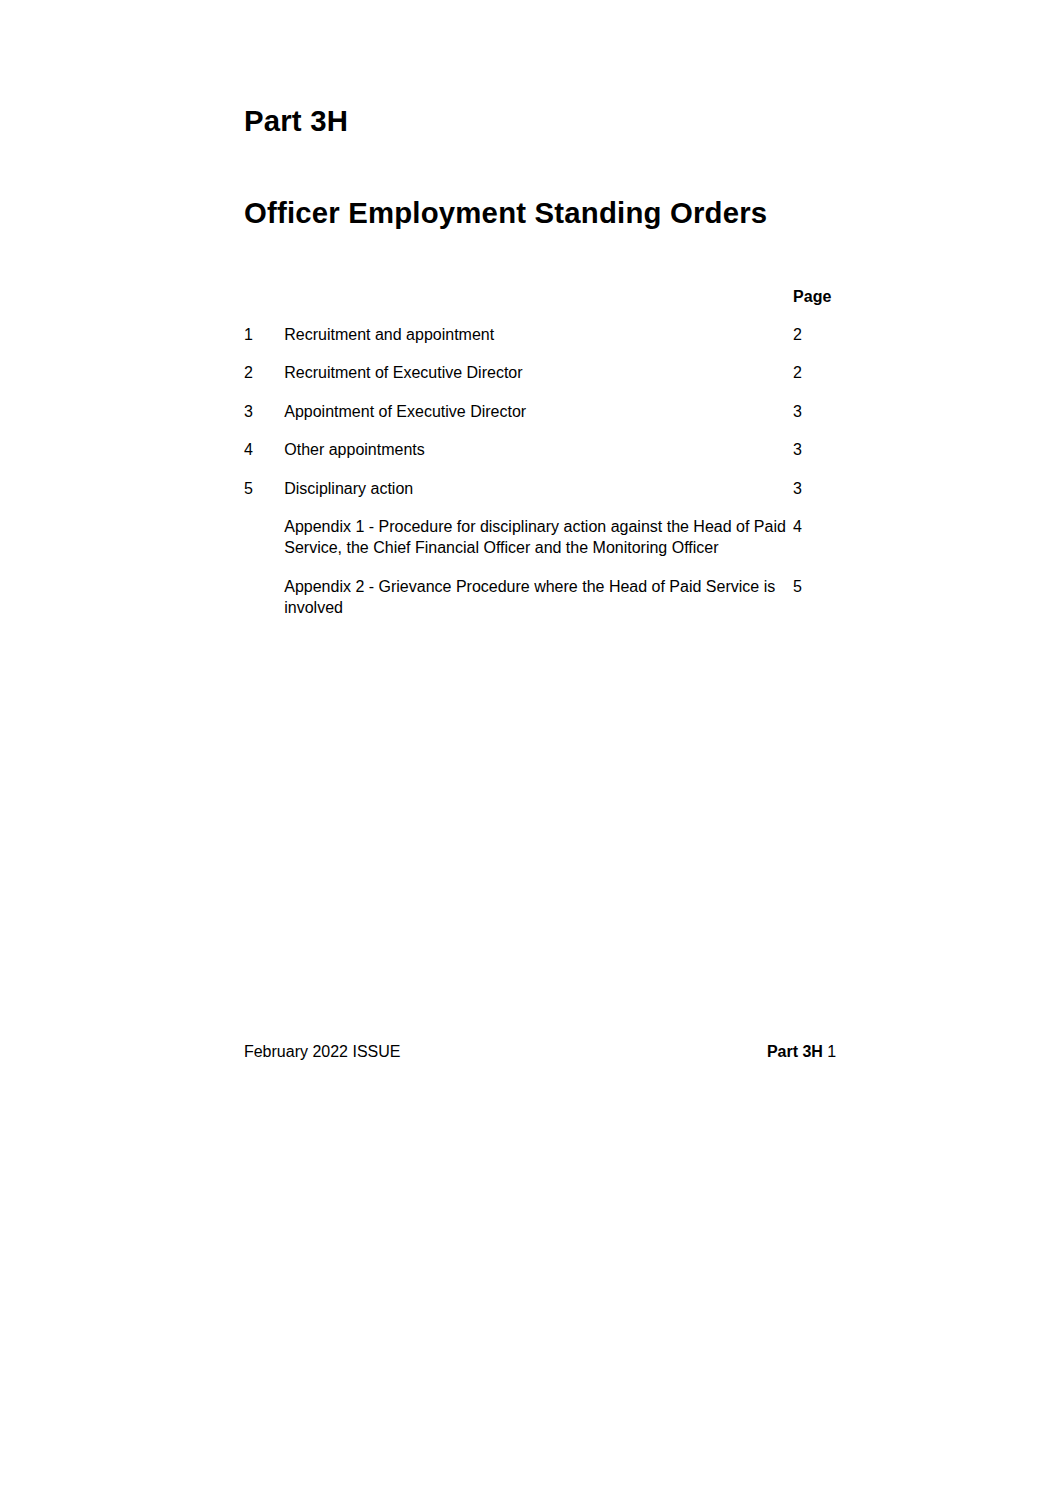Part 3H
Officer Employment Standing Orders
| | | Page |
| 1 | Recruitment and appointment | 2 |
| 2 | Recruitment of Executive Director | 2 |
| 3 | Appointment of Executive Director | 3 |
| 4 | Other appointments | 3 |
| 5 | Disciplinary action | 3 |
| | Appendix 1 - Procedure for disciplinary action against the Head of Paid Service, the Chief Financial Officer and the Monitoring Officer | 4 |
| | Appendix 2 - Grievance Procedure where the Head of Paid Service is involved | 5 |
February 2022 ISSUE
Part 3H 1